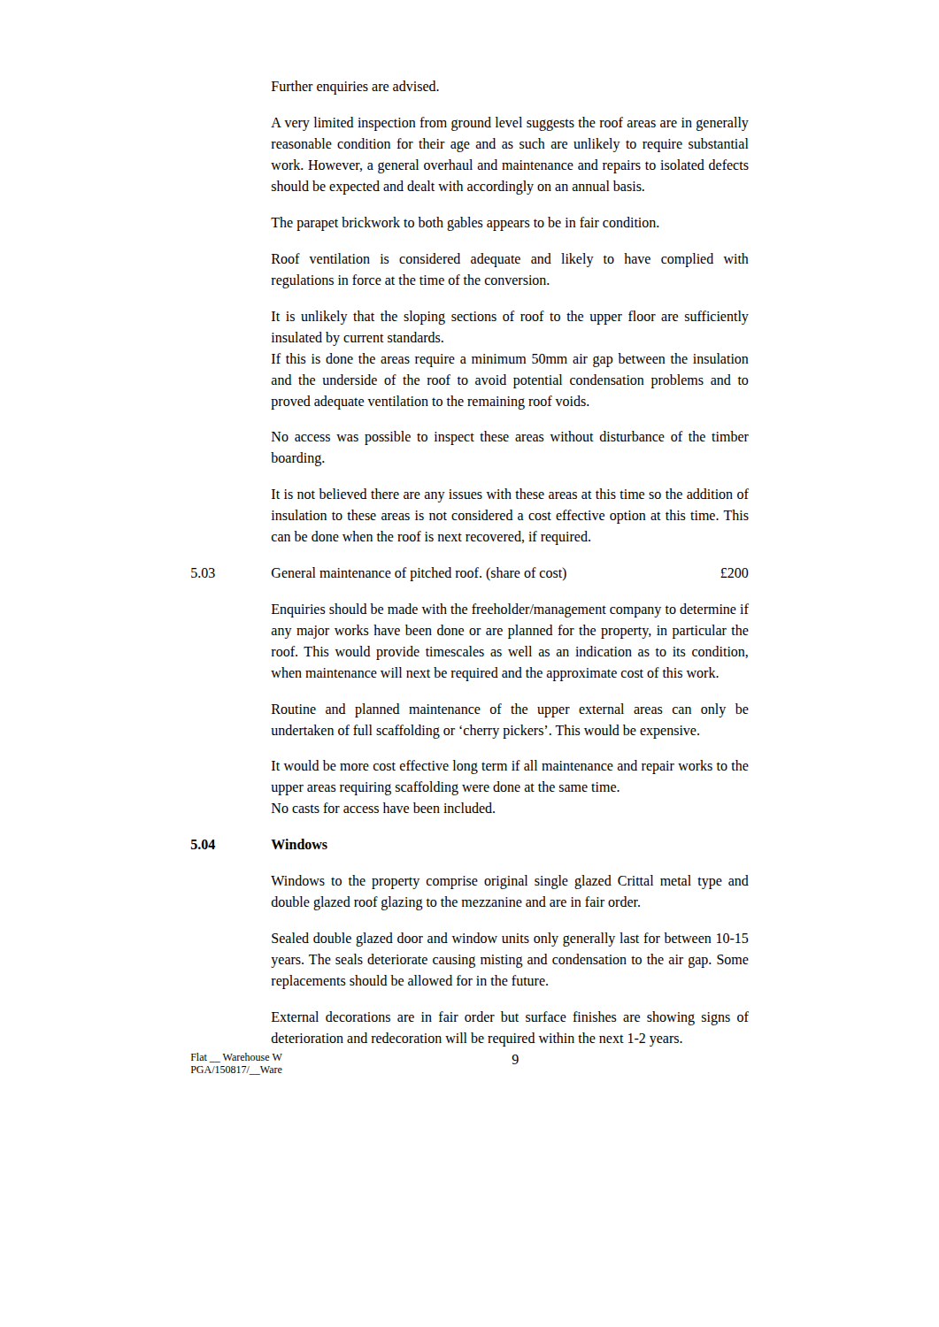Further enquiries are advised.
A very limited inspection from ground level suggests the roof areas are in generally reasonable condition for their age and as such are unlikely to require substantial work. However, a general overhaul and maintenance and repairs to isolated defects should be expected and dealt with accordingly on an annual basis.
The parapet brickwork to both gables appears to be in fair condition.
Roof ventilation is considered adequate and likely to have complied with regulations in force at the time of the conversion.
It is unlikely that the sloping sections of roof to the upper floor are sufficiently insulated by current standards.
If this is done the areas require a minimum 50mm air gap between the insulation and the underside of the roof to avoid potential condensation problems and to proved adequate ventilation to the remaining roof voids.
No access was possible to inspect these areas without disturbance of the timber boarding.
It is not believed there are any issues with these areas at this time so the addition of insulation to these areas is not considered a cost effective option at this time. This can be done when the roof is next recovered, if required.
5.03
General maintenance of pitched roof. (share of cost)
£200
Enquiries should be made with the freeholder/management company to determine if any major works have been done or are planned for the property, in particular the roof. This would provide timescales as well as an indication as to its condition, when maintenance will next be required and the approximate cost of this work.
Routine and planned maintenance of the upper external areas can only be undertaken of full scaffolding or ‘cherry pickers’. This would be expensive.
It would be more cost effective long term if all maintenance and repair works to the upper areas requiring scaffolding were done at the same time.
No casts for access have been included.
5.04
Windows
Windows to the property comprise original single glazed Crittal metal type and double glazed roof glazing to the mezzanine and are in fair order.
Sealed double glazed door and window units only generally last for between 10-15 years. The seals deteriorate causing misting and condensation to the air gap. Some replacements should be allowed for in the future.
External decorations are in fair order but surface finishes are showing signs of deterioration and redecoration will be required within the next 1-2 years.
Flat __ Warehouse W
PGA/150817/__Ware
9